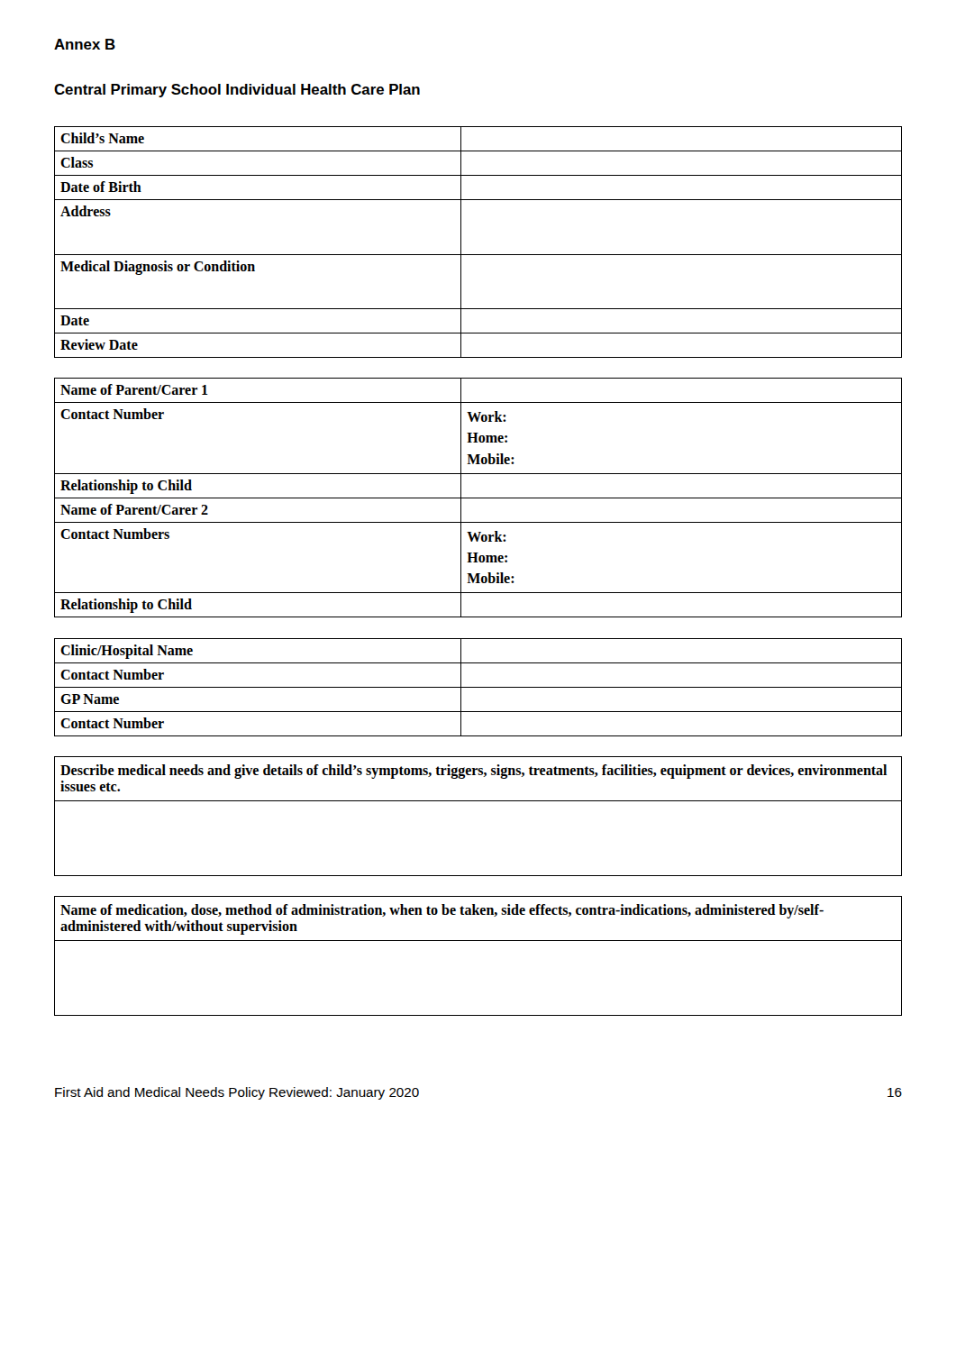Annex B
Central Primary School Individual Health Care Plan
| Child’s Name | |
| Class | |
| Date of Birth | |
| Address | |
| Medical Diagnosis or Condition | |
| Date | |
| Review Date | |
| Name of Parent/Carer 1 | |
| Contact Number | Work: Home: Mobile: |
| Relationship to Child | |
| Name of Parent/Carer 2 | |
| Contact Numbers | Work: Home: Mobile: |
| Relationship to Child | |
| Clinic/Hospital Name | |
| Contact Number | |
| GP Name | |
| Contact Number | |
| Describe medical needs and give details of child’s symptoms, triggers, signs, treatments, facilities, equipment or devices, environmental issues etc. |
| Name of medication, dose, method of administration, when to be taken, side effects, contra-indications, administered by/self-administered with/without supervision |
First Aid and Medical Needs Policy Reviewed: January 2020 16